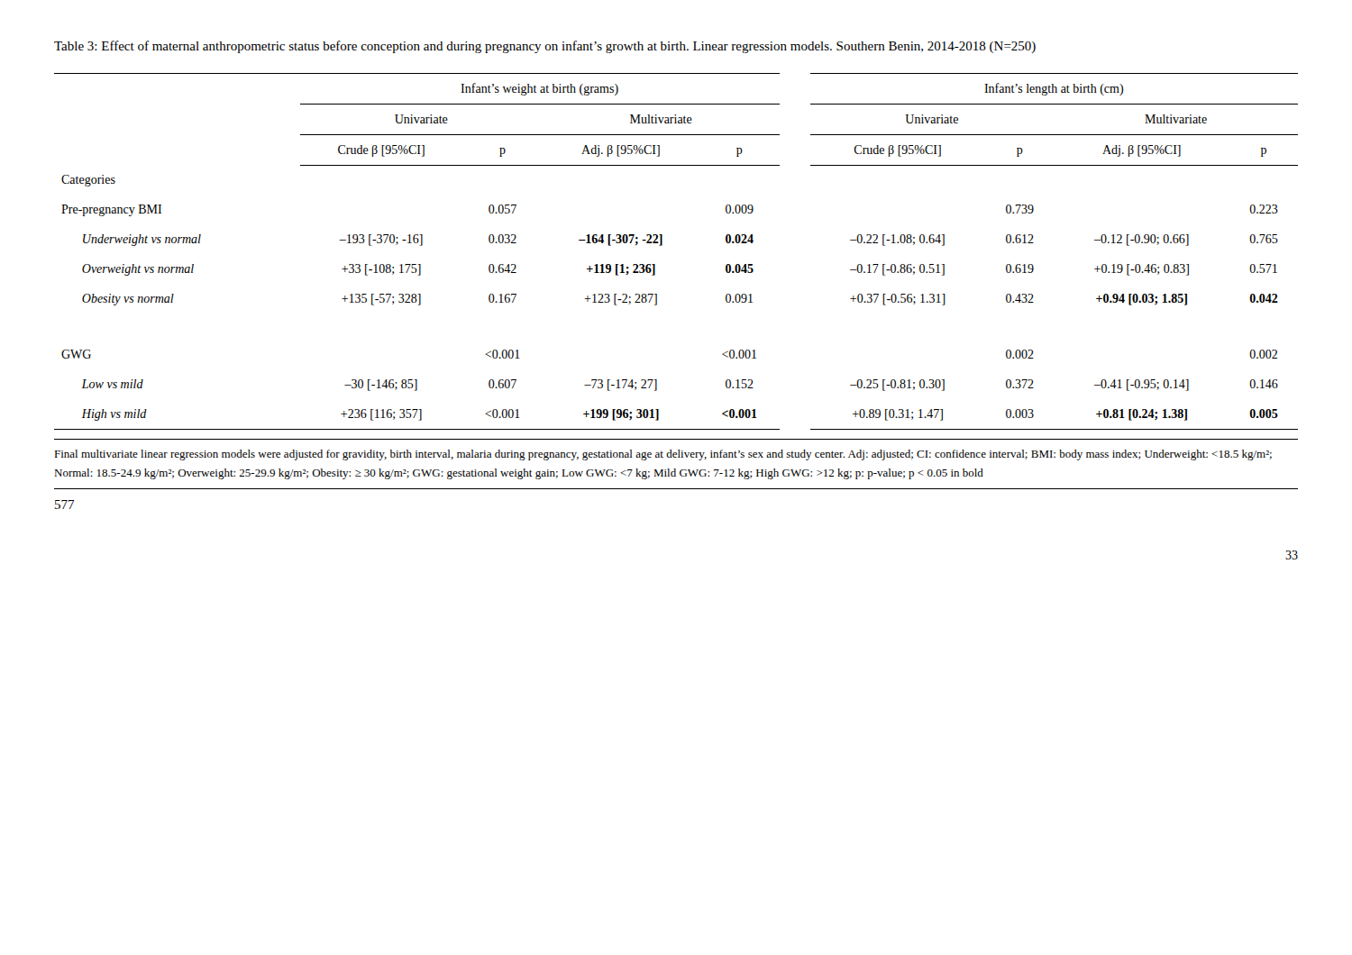Table 3: Effect of maternal anthropometric status before conception and during pregnancy on infant’s growth at birth. Linear regression models. Southern Benin, 2014-2018 (N=250)
| | Infant’s weight at birth (grams) | | Infant’s length at birth (cm) |
| --- | --- | --- | --- |
| Univariate | Multivariate | | Univariate | Multivariate |
| Crude β [95%CI] | p | Adj. β [95%CI] | p | | Crude β [95%CI] | p | Adj. β [95%CI] | p |
| Categories | |
| Pre-pregnancy BMI | | 0.057 | | 0.009 | | | 0.739 | | 0.223 |
| Underweight vs normal | –193 [-370; -16] | 0.032 | –164 [-307; -22] | 0.024 | | –0.22 [-1.08; 0.64] | 0.612 | –0.12 [-0.90; 0.66] | 0.765 |
| Overweight vs normal | +33 [-108; 175] | 0.642 | +119 [1; 236] | 0.045 | | –0.17 [-0.86; 0.51] | 0.619 | +0.19 [-0.46; 0.83] | 0.571 |
| Obesity vs normal | +135 [-57; 328] | 0.167 | +123 [-2; 287] | 0.091 | | +0.37 [-0.56; 1.31] | 0.432 | +0.94 [0.03; 1.85] | 0.042 |
| GWG | | <0.001 | | <0.001 | | | 0.002 | | 0.002 |
| Low vs mild | –30 [-146; 85] | 0.607 | –73 [-174; 27] | 0.152 | | –0.25 [-0.81; 0.30] | 0.372 | –0.41 [-0.95; 0.14] | 0.146 |
| High vs mild | +236 [116; 357] | <0.001 | +199 [96; 301] | <0.001 | | +0.89 [0.31; 1.47] | 0.003 | +0.81 [0.24; 1.38] | 0.005 |
Final multivariate linear regression models were adjusted for gravidity, birth interval, malaria during pregnancy, gestational age at delivery, infant’s sex and study center. Adj: adjusted; CI: confidence interval; BMI: body mass index; Underweight: <18.5 kg/m²; Normal: 18.5-24.9 kg/m²; Overweight: 25-29.9 kg/m²; Obesity: ≥ 30 kg/m²; GWG: gestational weight gain; Low GWG: <7 kg; Mild GWG: 7-12 kg; High GWG: >12 kg; p: p-value; p < 0.05 in bold
577
33